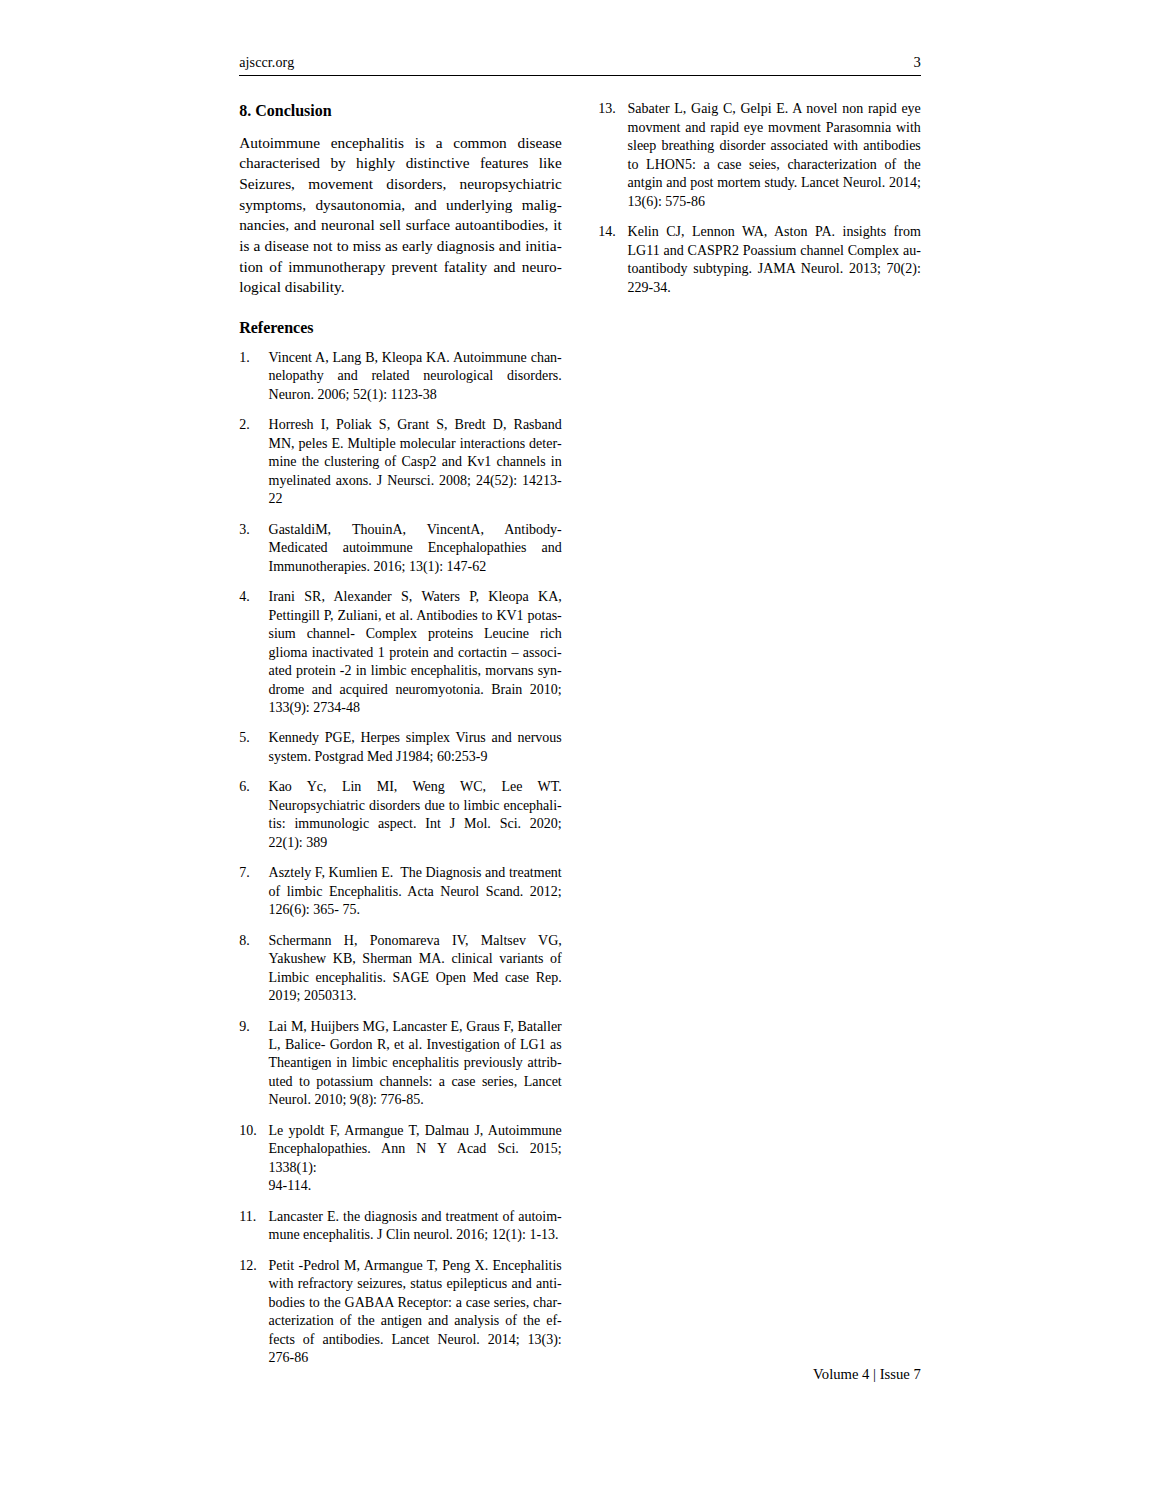ajsccr.org 3
8. Conclusion
Autoimmune encephalitis is a common disease characterised by highly distinctive features like Seizures, movement disorders, neuropsychiatric symptoms, dysautonomia, and underlying malignancies, and neuronal sell surface autoantibodies, it is a disease not to miss as early diagnosis and initiation of immunotherapy prevent fatality and neurological disability.
References
Vincent A, Lang B, Kleopa KA. Autoimmune channelopathy and related neurological disorders. Neuron. 2006; 52(1): 1123-38
Horresh I, Poliak S, Grant S, Bredt D, Rasband MN, peles E. Multiple molecular interactions determine the clustering of Casp2 and Kv1 channels in myelinated axons. J Neursci. 2008; 24(52): 14213-22
GastaldiM, ThouinA, VincentA, Antibody-Medicated autoimmune Encephalopathies and Immunotherapies. 2016; 13(1): 147-62
Irani SR, Alexander S, Waters P, Kleopa KA, Pettingill P, Zuliani, et al. Antibodies to KV1 potassium channel- Complex proteins Leucine rich glioma inactivated 1 protein and cortactin – associated protein -2 in limbic encephalitis, morvans syndrome and acquired neuromyotonia. Brain 2010; 133(9): 2734-48
Kennedy PGE, Herpes simplex Virus and nervous system. Postgrad Med J1984; 60:253-9
Kao Yc, Lin MI, Weng WC, Lee WT. Neuropsychiatric disorders due to limbic encephalitis: immunologic aspect. Int J Mol. Sci. 2020; 22(1): 389
Asztely F, Kumlien E. The Diagnosis and treatment of limbic Encephalitis. Acta Neurol Scand. 2012; 126(6): 365- 75.
Schermann H, Ponomareva IV, Maltsev VG, Yakushew KB, Sherman MA. clinical variants of Limbic encephalitis. SAGE Open Med case Rep. 2019; 2050313.
Lai M, Huijbers MG, Lancaster E, Graus F, Bataller L, Balice- Gordon R, et al. Investigation of LG1 as Theantigen in limbic encephalitis previously attributed to potassium channels: a case series, Lancet Neurol. 2010; 9(8): 776-85.
Le ypoldt F, Armangue T, Dalmau J, Autoimmune Encephalopathies. Ann N Y Acad Sci. 2015; 1338(1): 94-114.
Lancaster E. the diagnosis and treatment of autoimmune encephalitis. J Clin neurol. 2016; 12(1): 1-13.
Petit -Pedrol M, Armangue T, Peng X. Encephalitis with refractory seizures, status epilepticus and antibodies to the GABAA Receptor: a case series, characterization of the antigen and analysis of the effects of antibodies. Lancet Neurol. 2014; 13(3): 276-86
Sabater L, Gaig C, Gelpi E. A novel non rapid eye movment and rapid eye movment Parasomnia with sleep breathing disorder associated with antibodies to LHON5: a case seies, characterization of the antgin and post mortem study. Lancet Neurol. 2014; 13(6): 575-86
Kelin CJ, Lennon WA, Aston PA. insights from LG11 and CASPR2 Poassium channel Complex autoantibody subtyping. JAMA Neurol. 2013; 70(2): 229-34.
Volume 4 | Issue 7